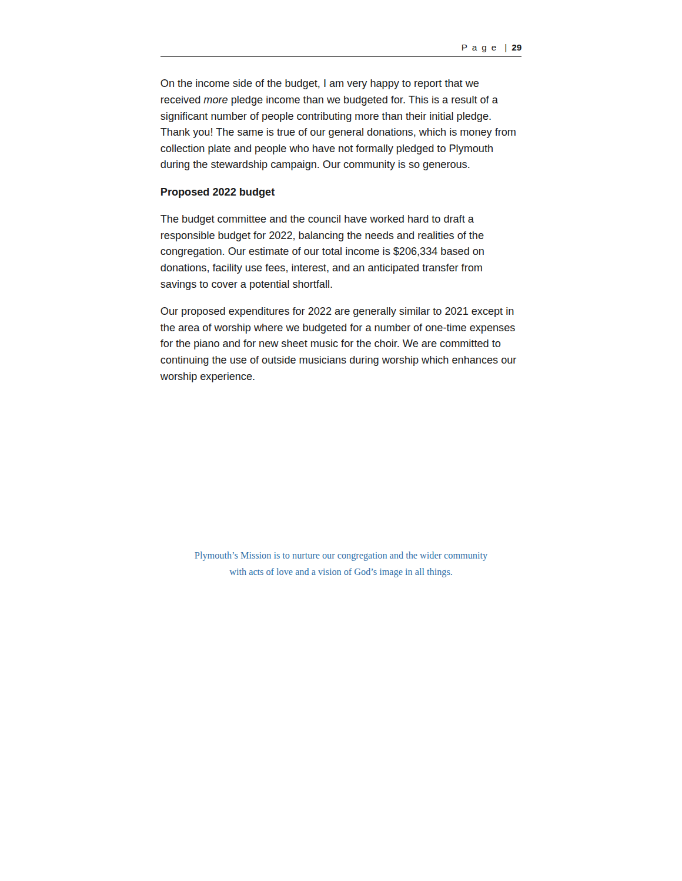P a g e | 29
On the income side of the budget, I am very happy to report that we received more pledge income than we budgeted for. This is a result of a significant number of people contributing more than their initial pledge. Thank you! The same is true of our general donations, which is money from collection plate and people who have not formally pledged to Plymouth during the stewardship campaign. Our community is so generous.
Proposed 2022 budget
The budget committee and the council have worked hard to draft a responsible budget for 2022, balancing the needs and realities of the congregation. Our estimate of our total income is $206,334 based on donations, facility use fees, interest, and an anticipated transfer from savings to cover a potential shortfall.
Our proposed expenditures for 2022 are generally similar to 2021 except in the area of worship where we budgeted for a number of one-time expenses for the piano and for new sheet music for the choir. We are committed to continuing the use of outside musicians during worship which enhances our worship experience.
Plymouth’s Mission is to nurture our congregation and the wider community
with acts of love and a vision of God’s image in all things.